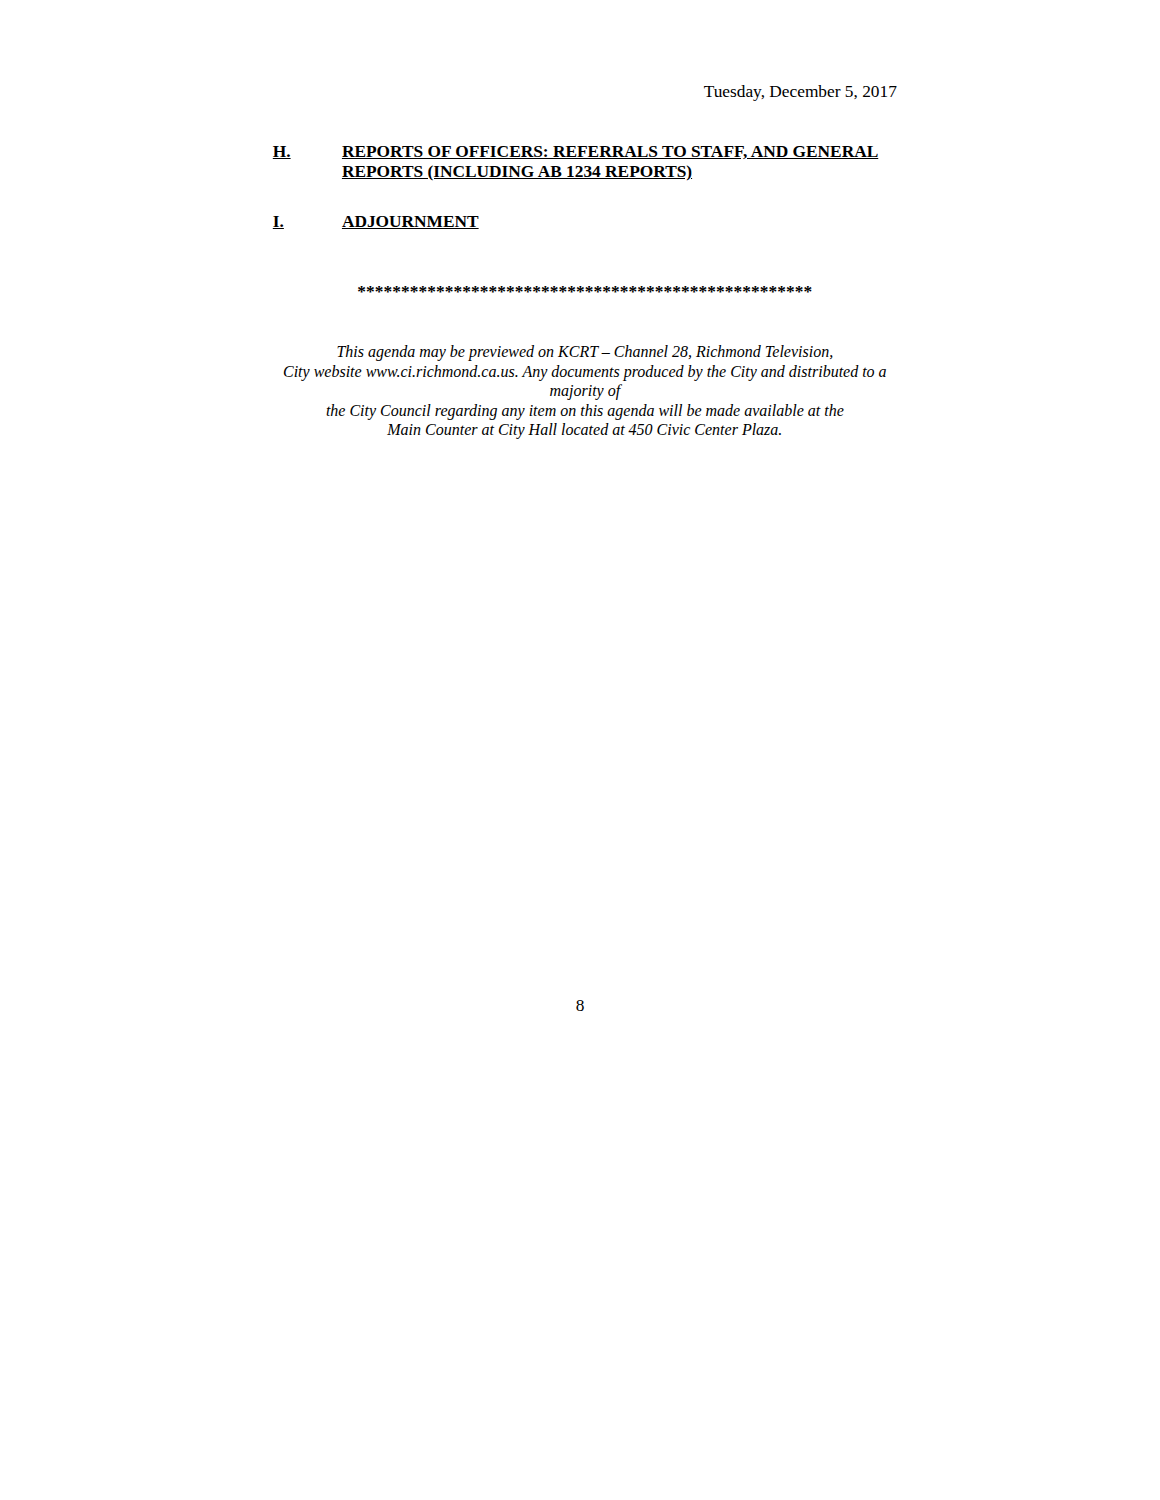Tuesday, December 5, 2017
H.
REPORTS OF OFFICERS: REFERRALS TO STAFF, AND GENERAL REPORTS (INCLUDING AB 1234 REPORTS)
I.
ADJOURNMENT
****************************************************
This agenda may be previewed on KCRT – Channel 28, Richmond Television,
City website www.ci.richmond.ca.us. Any documents produced by the City and distributed to a majority of
the City Council regarding any item on this agenda will be made available at the
Main Counter at City Hall located at 450 Civic Center Plaza.
8